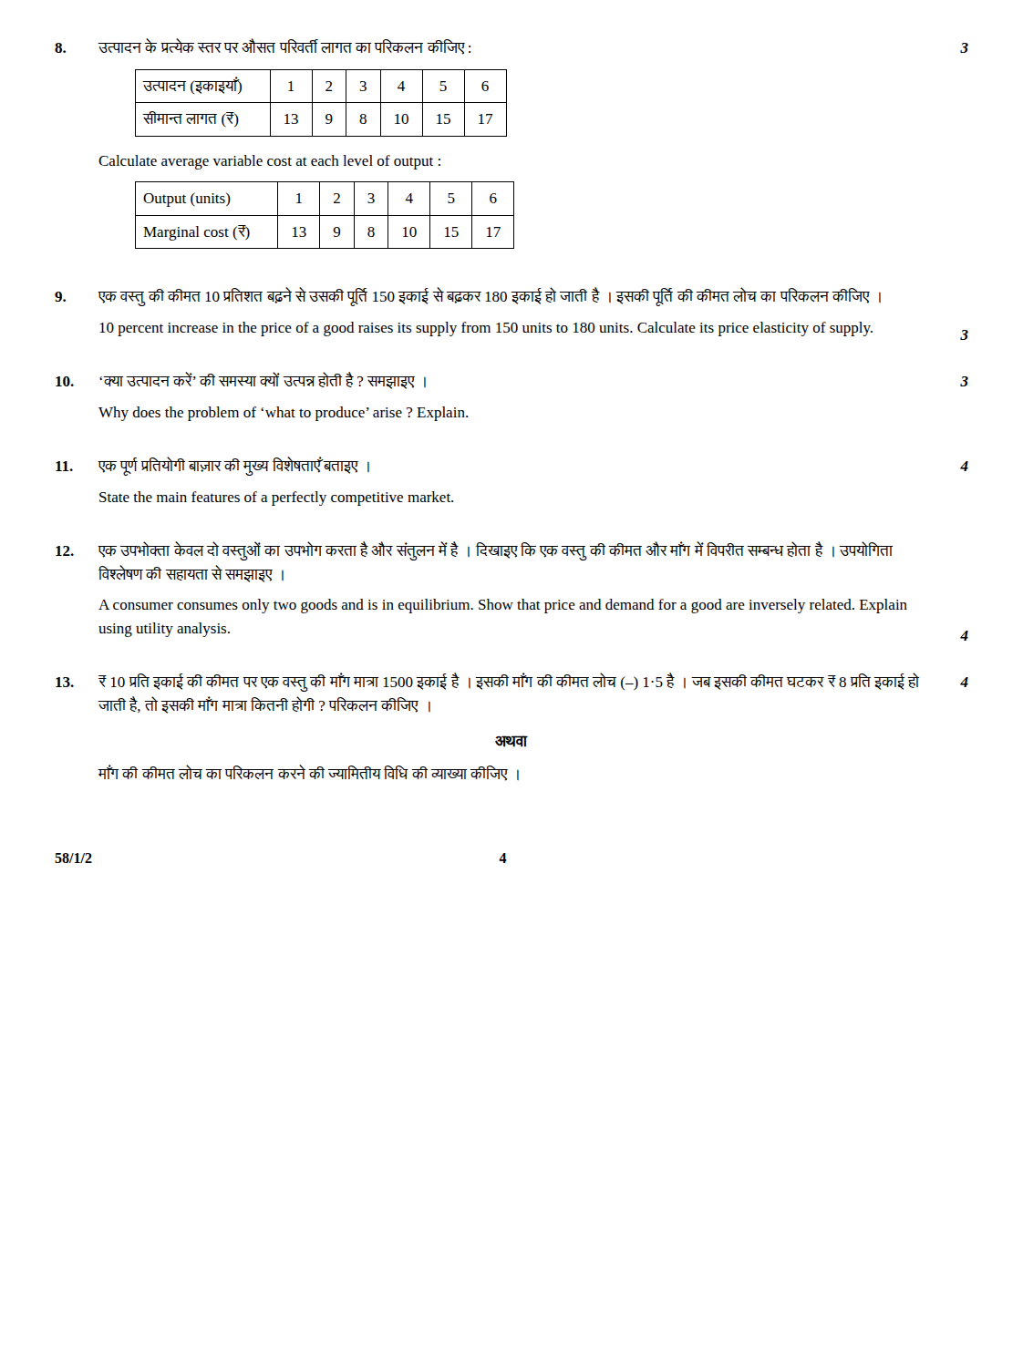8.
उत्पादन के प्रत्येक स्तर पर औसत परिवर्ती लागत का परिकलन कीजिए :
| उत्पादन (इकाइयाँ) | 1 | 2 | 3 | 4 | 5 | 6 |
| सीमान्त लागत (₹) | 13 | 9 | 8 | 10 | 15 | 17 |
Calculate average variable cost at each level of output :
| Output (units) | 1 | 2 | 3 | 4 | 5 | 6 |
| Marginal cost (₹) | 13 | 9 | 8 | 10 | 15 | 17 |
3
9.
एक वस्तु की कीमत 10 प्रतिशत बढ़ने से उसकी पूर्ति 150 इकाई से बढ़कर 180 इकाई हो जाती है । इसकी पूर्ति की कीमत लोच का परिकलन कीजिए ।
10 percent increase in the price of a good raises its supply from 150 units to 180 units. Calculate its price elasticity of supply.
3
10.
‘क्या उत्पादन करें’ की समस्या क्यों उत्पन्न होती है ? समझाइए ।
Why does the problem of ‘what to produce’ arise ? Explain.
3
11.
एक पूर्ण प्रतियोगी बाज़ार की मुख्य विशेषताएँ बताइए ।
State the main features of a perfectly competitive market.
4
12.
एक उपभोक्ता केवल दो वस्तुओं का उपभोग करता है और संतुलन में है । दिखाइए कि एक वस्तु की कीमत और माँग में विपरीत सम्बन्ध होता है । उपयोगिता विश्लेषण की सहायता से समझाइए ।
A consumer consumes only two goods and is in equilibrium. Show that price and demand for a good are inversely related. Explain using utility analysis.
4
13.
₹ 10 प्रति इकाई की कीमत पर एक वस्तु की माँग मात्रा 1500 इकाई है । इसकी माँग की कीमत लोच (–) 1·5 है । जब इसकी कीमत घटकर ₹ 8 प्रति इकाई हो जाती है, तो इसकी माँग मात्रा कितनी होगी ? परिकलन कीजिए ।
अथवा
माँग की कीमत लोच का परिकलन करने की ज्यामितीय विधि की व्याख्या कीजिए ।
4
58/1/2
4